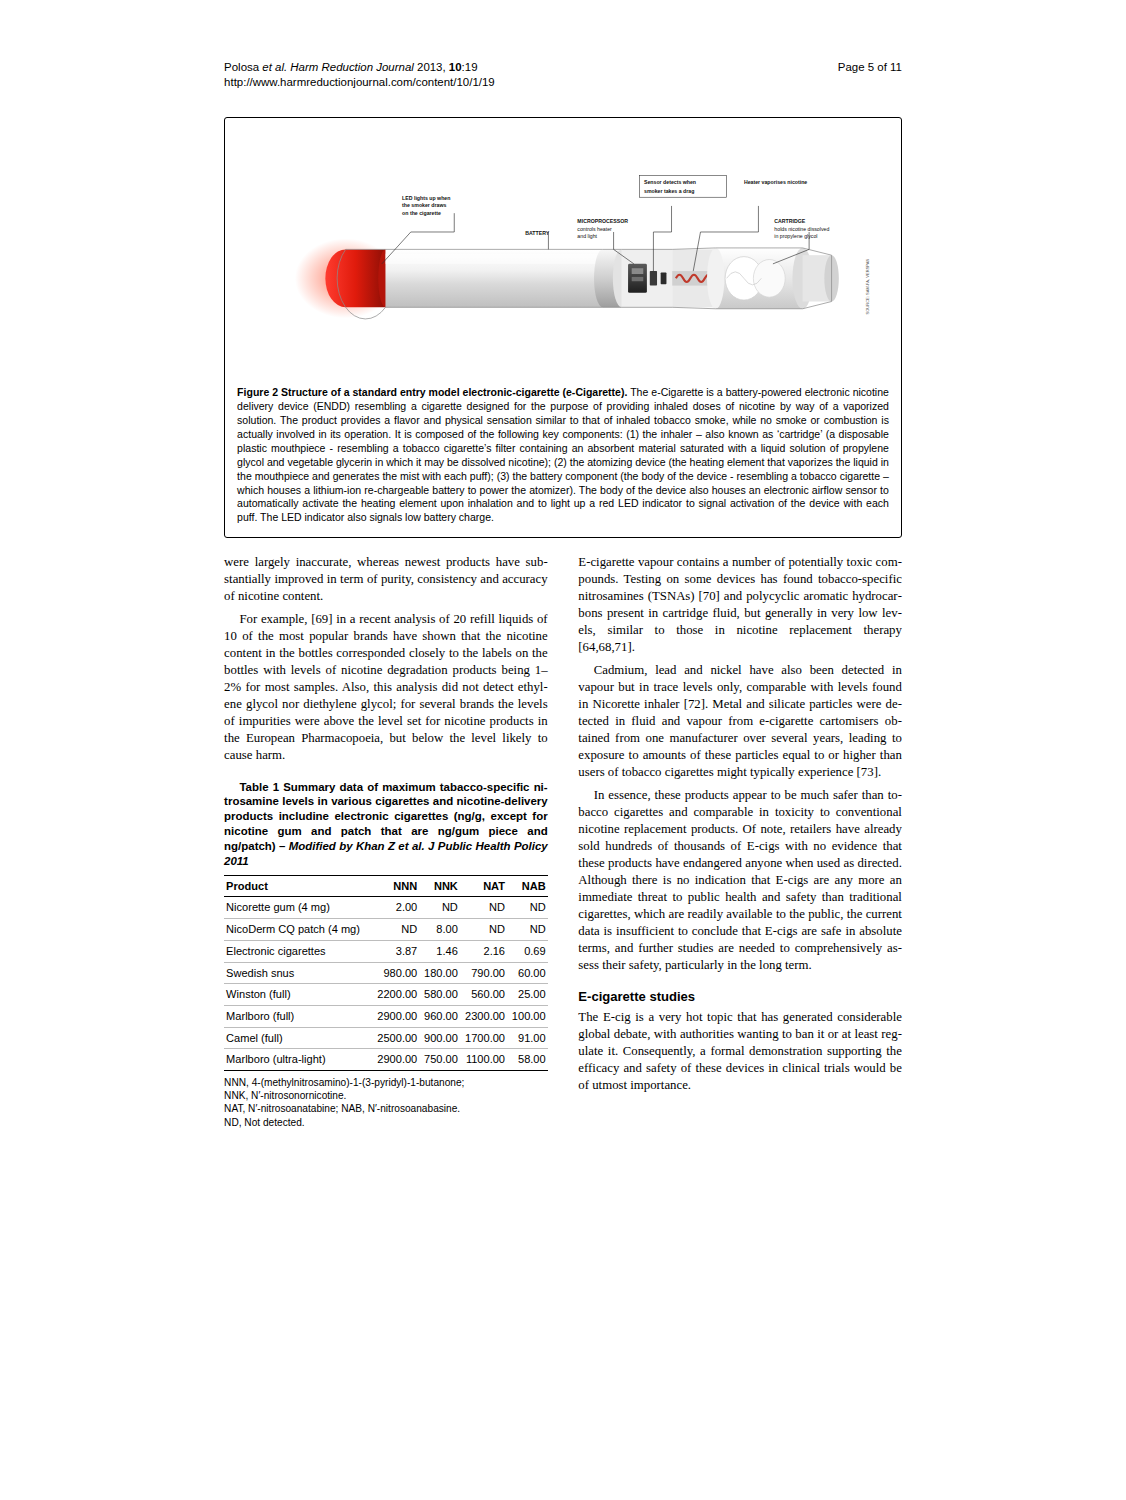Polosa et al. Harm Reduction Journal 2013, 10:19 http://www.harmreductionjournal.com/content/10/1/19
Page 5 of 11
LED lights up when the smoker draws on the cigarette BATTERY MICROPROCESSOR controls heater and light Sensor detects when smoker takes a drag Heater vaporises nicotine CARTRIDGE holds nicotine dissolved in propylene glycol SOURCE: SAM-FA, VERSPAN
Figure 2 Structure of a standard entry model electronic-cigarette (e-Cigarette). The e-Cigarette is a battery-powered electronic nicotine delivery device (ENDD) resembling a cigarette designed for the purpose of providing inhaled doses of nicotine by way of a vaporized solution. The product provides a flavor and physical sensation similar to that of inhaled tobacco smoke, while no smoke or combustion is actually involved in its operation. It is composed of the following key components: (1) the inhaler – also known as ‘cartridge’ (a disposable plastic mouthpiece - resembling a tobacco cigarette’s filter containing an absorbent material saturated with a liquid solution of propylene glycol and vegetable glycerin in which it may be dissolved nicotine); (2) the atomizing device (the heating element that vaporizes the liquid in the mouthpiece and generates the mist with each puff); (3) the battery component (the body of the device - resembling a tobacco cigarette – which houses a lithium-ion re-chargeable battery to power the atomizer). The body of the device also houses an electronic airflow sensor to automatically activate the heating element upon inhalation and to light up a red LED indicator to signal activation of the device with each puff. The LED indicator also signals low battery charge.
were largely inaccurate, whereas newest products have substantially improved in term of purity, consistency and accuracy of nicotine content.
For example, [69] in a recent analysis of 20 refill liquids of 10 of the most popular brands have shown that the nicotine content in the bottles corresponded closely to the labels on the bottles with levels of nicotine degradation products being 1–2% for most samples. Also, this analysis did not detect ethylene glycol nor diethylene glycol; for several brands the levels of impurities were above the level set for nicotine products in the European Pharmacopoeia, but below the level likely to cause harm.
Table 1 Summary data of maximum tabacco-specific nitrosamine levels in various cigarettes and nicotine-delivery products includine electronic cigarettes (ng/g, except for nicotine gum and patch that are ng/gum piece and ng/patch) – Modified by Khan Z et al. J Public Health Policy 2011
| Product | NNN | NNK | NAT | NAB |
| --- | --- | --- | --- | --- |
| Nicorette gum (4 mg) | 2.00 | ND | ND | ND |
| NicoDerm CQ patch (4 mg) | ND | 8.00 | ND | ND |
| Electronic cigarettes | 3.87 | 1.46 | 2.16 | 0.69 |
| Swedish snus | 980.00 | 180.00 | 790.00 | 60.00 |
| Winston (full) | 2200.00 | 580.00 | 560.00 | 25.00 |
| Marlboro (full) | 2900.00 | 960.00 | 2300.00 | 100.00 |
| Camel (full) | 2500.00 | 900.00 | 1700.00 | 91.00 |
| Marlboro (ultra-light) | 2900.00 | 750.00 | 1100.00 | 58.00 |
NNN, 4-(methylnitrosamino)-1-(3-pyridyl)-1-butanone;
NNK, N′-nitrosonornicotine.
NAT, N′-nitrosoanatabine; NAB, N′-nitrosoanabasine.
ND, Not detected.
E-cigarette vapour contains a number of potentially toxic compounds. Testing on some devices has found tobacco-specific nitrosamines (TSNAs) [70] and polycyclic aromatic hydrocarbons present in cartridge fluid, but generally in very low levels, similar to those in nicotine replacement therapy [64,68,71].
Cadmium, lead and nickel have also been detected in vapour but in trace levels only, comparable with levels found in Nicorette inhaler [72]. Metal and silicate particles were detected in fluid and vapour from e-cigarette cartomisers obtained from one manufacturer over several years, leading to exposure to amounts of these particles equal to or higher than users of tobacco cigarettes might typically experience [73].
In essence, these products appear to be much safer than tobacco cigarettes and comparable in toxicity to conventional nicotine replacement products. Of note, retailers have already sold hundreds of thousands of E-cigs with no evidence that these products have endangered anyone when used as directed. Although there is no indication that E-cigs are any more an immediate threat to public health and safety than traditional cigarettes, which are readily available to the public, the current data is insufficient to conclude that E-cigs are safe in absolute terms, and further studies are needed to comprehensively assess their safety, particularly in the long term.
E-cigarette studies
The E-cig is a very hot topic that has generated considerable global debate, with authorities wanting to ban it or at least regulate it. Consequently, a formal demonstration supporting the efficacy and safety of these devices in clinical trials would be of utmost importance.